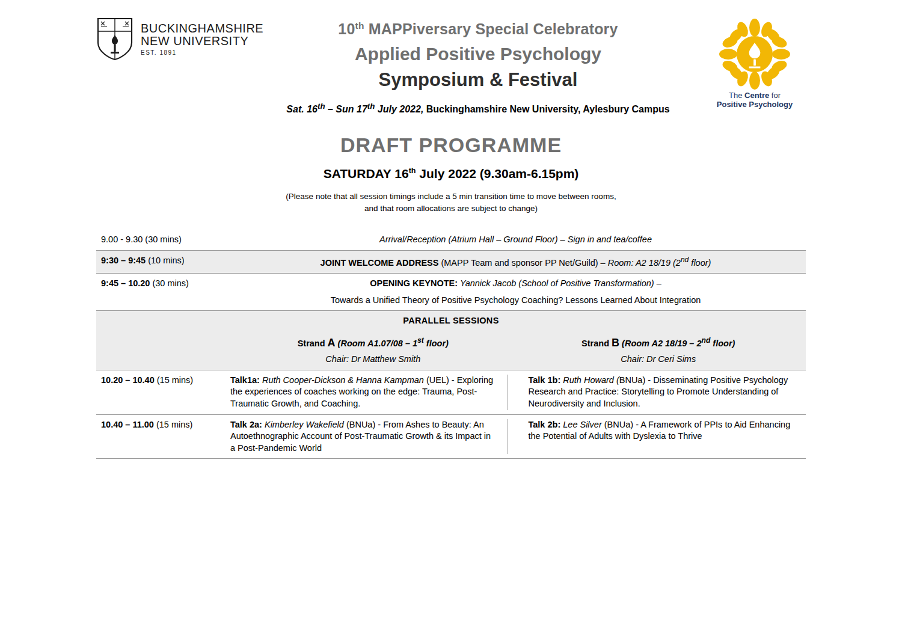BUCKINGHAMSHIRE
NEW UNIVERSITY
EST. 1891
10th MAPPiversary Special Celebratory
Applied Positive Psychology
Symposium & Festival
Sat. 16th – Sun 17th July 2022, Buckinghamshire New University, Aylesbury Campus
The Centre for
Positive Psychology
DRAFT PROGRAMME
SATURDAY 16th July 2022 (9.30am-6.15pm)
(Please note that all session timings include a 5 min transition time to move between rooms,
and that room allocations are subject to change)
| 9.00 - 9.30 (30 mins) | Arrival/Reception (Atrium Hall – Ground Floor) – Sign in and tea/coffee |
| 9:30 – 9:45 (10 mins) | JOINT WELCOME ADDRESS (MAPP Team and sponsor PP Net/Guild) – Room: A2 18/19 (2 nd floor) |
| 9:45 – 10.20 (30 mins) | OPENING KEYNOTE: Yannick Jacob (School of Positive Transformation) – Towards a Unified Theory of Positive Psychology Coaching? Lessons Learned About Integration |
| PARALLEL SESSIONS |
| | Strand A (Room A1.07/08 – 1 st floor) Chair: Dr Matthew Smith Strand B (Room A2 18/19 – 2 nd floor) Chair: Dr Ceri Sims |
| 10.20 – 10.40 (15 mins) | Talk1a: Ruth Cooper-Dickson & Hanna Kampman (UEL) - Exploring the experiences of coaches working on the edge: Trauma, Post-Traumatic Growth, and Coaching. Talk 1b: Ruth Howard ( BNUa) - Disseminating Positive Psychology Research and Practice: Storytelling to Promote Understanding of Neurodiversity and Inclusion. |
| 10.40 – 11.00 (15 mins) | Talk 2a: Kimberley Wakefield (BNUa) - From Ashes to Beauty: An Autoethnographic Account of Post-Traumatic Growth & its Impact in a Post-Pandemic World Talk 2b: Lee Silver (BNUa) - A Framework of PPIs to Aid Enhancing the Potential of Adults with Dyslexia to Thrive |